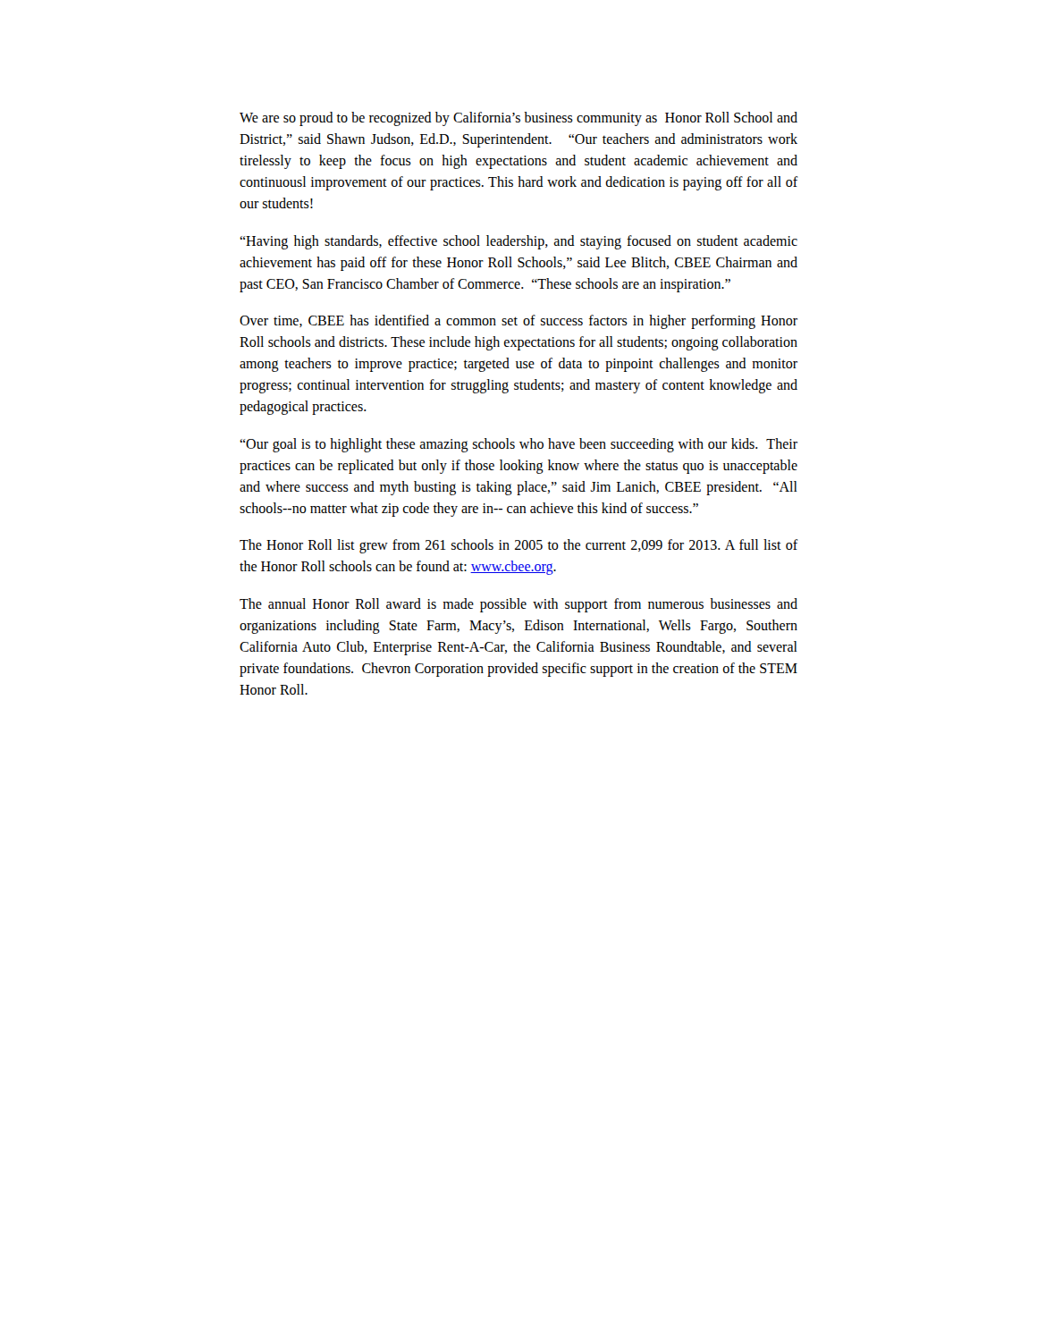We are so proud to be recognized by California’s business community as Honor Roll School and District,” said Shawn Judson, Ed.D., Superintendent. “Our teachers and administrators work tirelessly to keep the focus on high expectations and student academic achievement and continuousl improvement of our practices. This hard work and dedication is paying off for all of our students!
“Having high standards, effective school leadership, and staying focused on student academic achievement has paid off for these Honor Roll Schools,” said Lee Blitch, CBEE Chairman and past CEO, San Francisco Chamber of Commerce. “These schools are an inspiration.”
Over time, CBEE has identified a common set of success factors in higher performing Honor Roll schools and districts. These include high expectations for all students; ongoing collaboration among teachers to improve practice; targeted use of data to pinpoint challenges and monitor progress; continual intervention for struggling students; and mastery of content knowledge and pedagogical practices.
“Our goal is to highlight these amazing schools who have been succeeding with our kids. Their practices can be replicated but only if those looking know where the status quo is unacceptable and where success and myth busting is taking place,” said Jim Lanich, CBEE president. “All schools--no matter what zip code they are in-- can achieve this kind of success.”
The Honor Roll list grew from 261 schools in 2005 to the current 2,099 for 2013. A full list of the Honor Roll schools can be found at: www.cbee.org.
The annual Honor Roll award is made possible with support from numerous businesses and organizations including State Farm, Macy’s, Edison International, Wells Fargo, Southern California Auto Club, Enterprise Rent-A-Car, the California Business Roundtable, and several private foundations. Chevron Corporation provided specific support in the creation of the STEM Honor Roll.